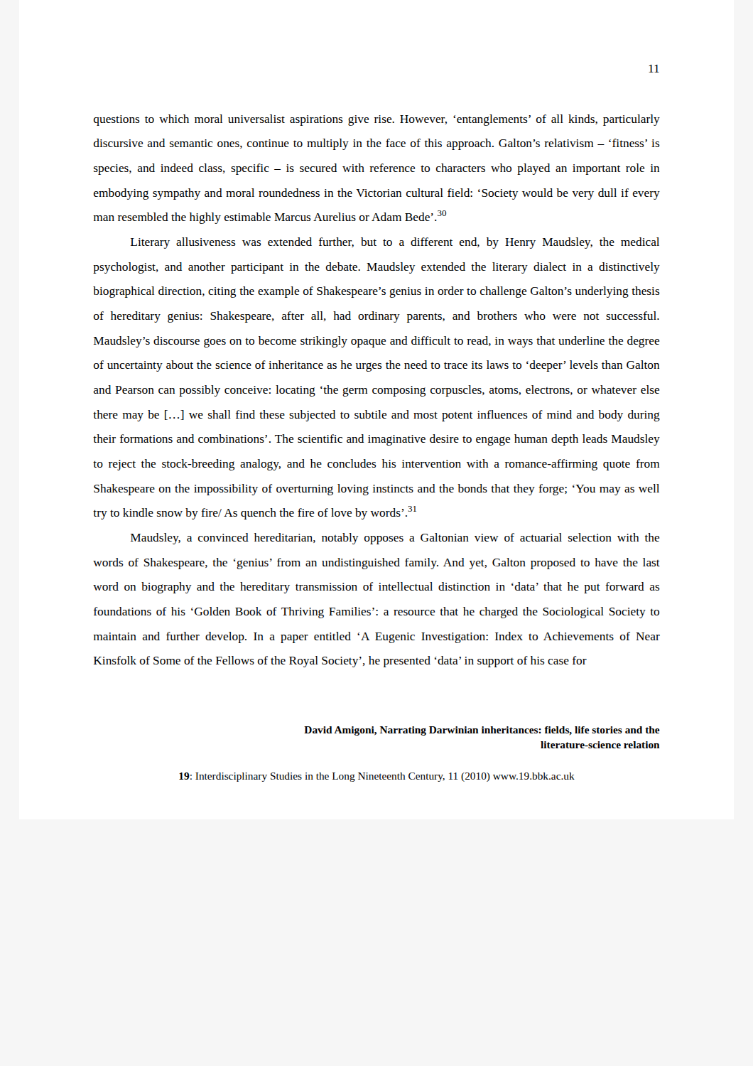11
questions to which moral universalist aspirations give rise. However, ‘entanglements’ of all kinds, particularly discursive and semantic ones, continue to multiply in the face of this approach. Galton’s relativism – ‘fitness’ is species, and indeed class, specific – is secured with reference to characters who played an important role in embodying sympathy and moral roundedness in the Victorian cultural field: ‘Society would be very dull if every man resembled the highly estimable Marcus Aurelius or Adam Bede’.30
Literary allusiveness was extended further, but to a different end, by Henry Maudsley, the medical psychologist, and another participant in the debate. Maudsley extended the literary dialect in a distinctively biographical direction, citing the example of Shakespeare’s genius in order to challenge Galton’s underlying thesis of hereditary genius: Shakespeare, after all, had ordinary parents, and brothers who were not successful. Maudsley’s discourse goes on to become strikingly opaque and difficult to read, in ways that underline the degree of uncertainty about the science of inheritance as he urges the need to trace its laws to ‘deeper’ levels than Galton and Pearson can possibly conceive: locating ‘the germ composing corpuscles, atoms, electrons, or whatever else there may be […] we shall find these subjected to subtile and most potent influences of mind and body during their formations and combinations’. The scientific and imaginative desire to engage human depth leads Maudsley to reject the stock-breeding analogy, and he concludes his intervention with a romance-affirming quote from Shakespeare on the impossibility of overturning loving instincts and the bonds that they forge; ‘You may as well try to kindle snow by fire/ As quench the fire of love by words’.31
Maudsley, a convinced hereditarian, notably opposes a Galtonian view of actuarial selection with the words of Shakespeare, the ‘genius’ from an undistinguished family. And yet, Galton proposed to have the last word on biography and the hereditary transmission of intellectual distinction in ‘data’ that he put forward as foundations of his ‘Golden Book of Thriving Families’: a resource that he charged the Sociological Society to maintain and further develop. In a paper entitled ‘A Eugenic Investigation: Index to Achievements of Near Kinsfolk of Some of the Fellows of the Royal Society’, he presented ‘data’ in support of his case for
David Amigoni, Narrating Darwinian inheritances: fields, life stories and the
literature-science relation
19: Interdisciplinary Studies in the Long Nineteenth Century, 11 (2010) www.19.bbk.ac.uk